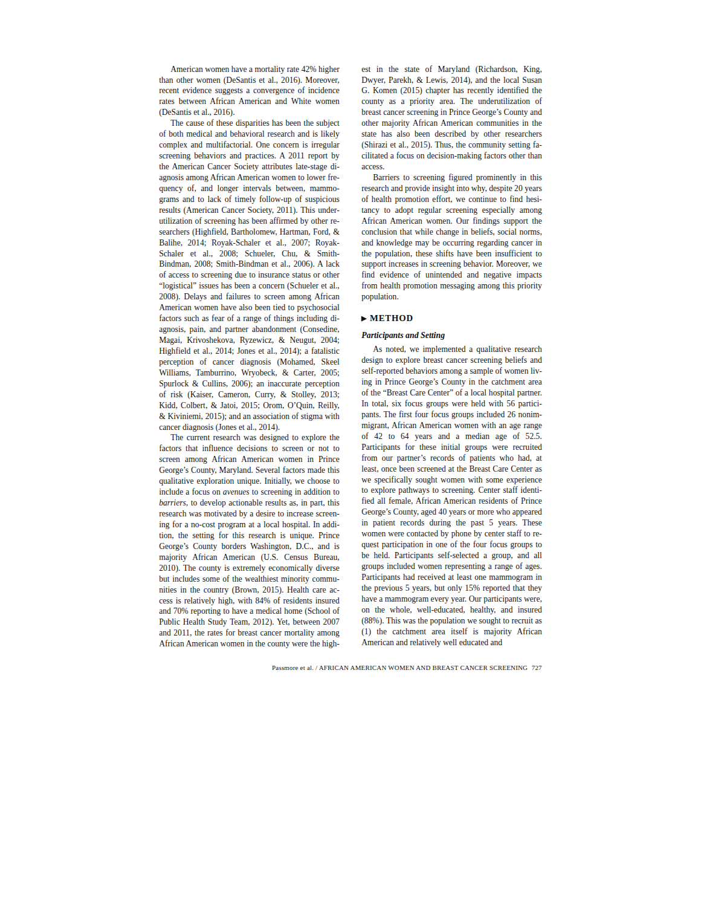American women have a mortality rate 42% higher than other women (DeSantis et al., 2016). Moreover, recent evidence suggests a convergence of incidence rates between African American and White women (DeSantis et al., 2016).
The cause of these disparities has been the subject of both medical and behavioral research and is likely complex and multifactorial. One concern is irregular screening behaviors and practices. A 2011 report by the American Cancer Society attributes late-stage diagnosis among African American women to lower frequency of, and longer intervals between, mammograms and to lack of timely follow-up of suspicious results (American Cancer Society, 2011). This underutilization of screening has been affirmed by other researchers (Highfield, Bartholomew, Hartman, Ford, & Balihe, 2014; Royak-Schaler et al., 2007; Royak-Schaler et al., 2008; Schueler, Chu, & Smith-Bindman, 2008; Smith-Bindman et al., 2006). A lack of access to screening due to insurance status or other “logistical” issues has been a concern (Schueler et al., 2008). Delays and failures to screen among African American women have also been tied to psychosocial factors such as fear of a range of things including diagnosis, pain, and partner abandonment (Consedine, Magai, Krivoshekova, Ryzewicz, & Neugut, 2004; Highfield et al., 2014; Jones et al., 2014); a fatalistic perception of cancer diagnosis (Mohamed, Skeel Williams, Tamburrino, Wryobeck, & Carter, 2005; Spurlock & Cullins, 2006); an inaccurate perception of risk (Kaiser, Cameron, Curry, & Stolley, 2013; Kidd, Colbert, & Jatoi, 2015; Orom, O’Quin, Reilly, & Kiviniemi, 2015); and an association of stigma with cancer diagnosis (Jones et al., 2014).
The current research was designed to explore the factors that influence decisions to screen or not to screen among African American women in Prince George’s County, Maryland. Several factors made this qualitative exploration unique. Initially, we choose to include a focus on avenues to screening in addition to barriers, to develop actionable results as, in part, this research was motivated by a desire to increase screening for a no-cost program at a local hospital. In addition, the setting for this research is unique. Prince George’s County borders Washington, D.C., and is majority African American (U.S. Census Bureau, 2010). The county is extremely economically diverse but includes some of the wealthiest minority communities in the country (Brown, 2015). Health care access is relatively high, with 84% of residents insured and 70% reporting to have a medical home (School of Public Health Study Team, 2012). Yet, between 2007 and 2011, the rates for breast cancer mortality among African American women in the county were the highest in the state of Maryland (Richardson, King, Dwyer, Parekh, & Lewis, 2014), and the local Susan G. Komen (2015) chapter has recently identified the county as a priority area. The underutilization of breast cancer screening in Prince George’s County and other majority African American communities in the state has also been described by other researchers (Shirazi et al., 2015). Thus, the community setting facilitated a focus on decision-making factors other than access.
Barriers to screening figured prominently in this research and provide insight into why, despite 20 years of health promotion effort, we continue to find hesitancy to adopt regular screening especially among African American women. Our findings support the conclusion that while change in beliefs, social norms, and knowledge may be occurring regarding cancer in the population, these shifts have been insufficient to support increases in screening behavior. Moreover, we find evidence of unintended and negative impacts from health promotion messaging among this priority population.
METHOD
Participants and Setting
As noted, we implemented a qualitative research design to explore breast cancer screening beliefs and self-reported behaviors among a sample of women living in Prince George’s County in the catchment area of the “Breast Care Center” of a local hospital partner. In total, six focus groups were held with 56 participants. The first four focus groups included 26 nonimmigrant, African American women with an age range of 42 to 64 years and a median age of 52.5. Participants for these initial groups were recruited from our partner’s records of patients who had, at least, once been screened at the Breast Care Center as we specifically sought women with some experience to explore pathways to screening. Center staff identified all female, African American residents of Prince George’s County, aged 40 years or more who appeared in patient records during the past 5 years. These women were contacted by phone by center staff to request participation in one of the four focus groups to be held. Participants self-selected a group, and all groups included women representing a range of ages. Participants had received at least one mammogram in the previous 5 years, but only 15% reported that they have a mammogram every year. Our participants were, on the whole, well-educated, healthy, and insured (88%). This was the population we sought to recruit as (1) the catchment area itself is majority African American and relatively well educated and
Passmore et al. / AFRICAN AMERICAN WOMEN AND BREAST CANCER SCREENING727